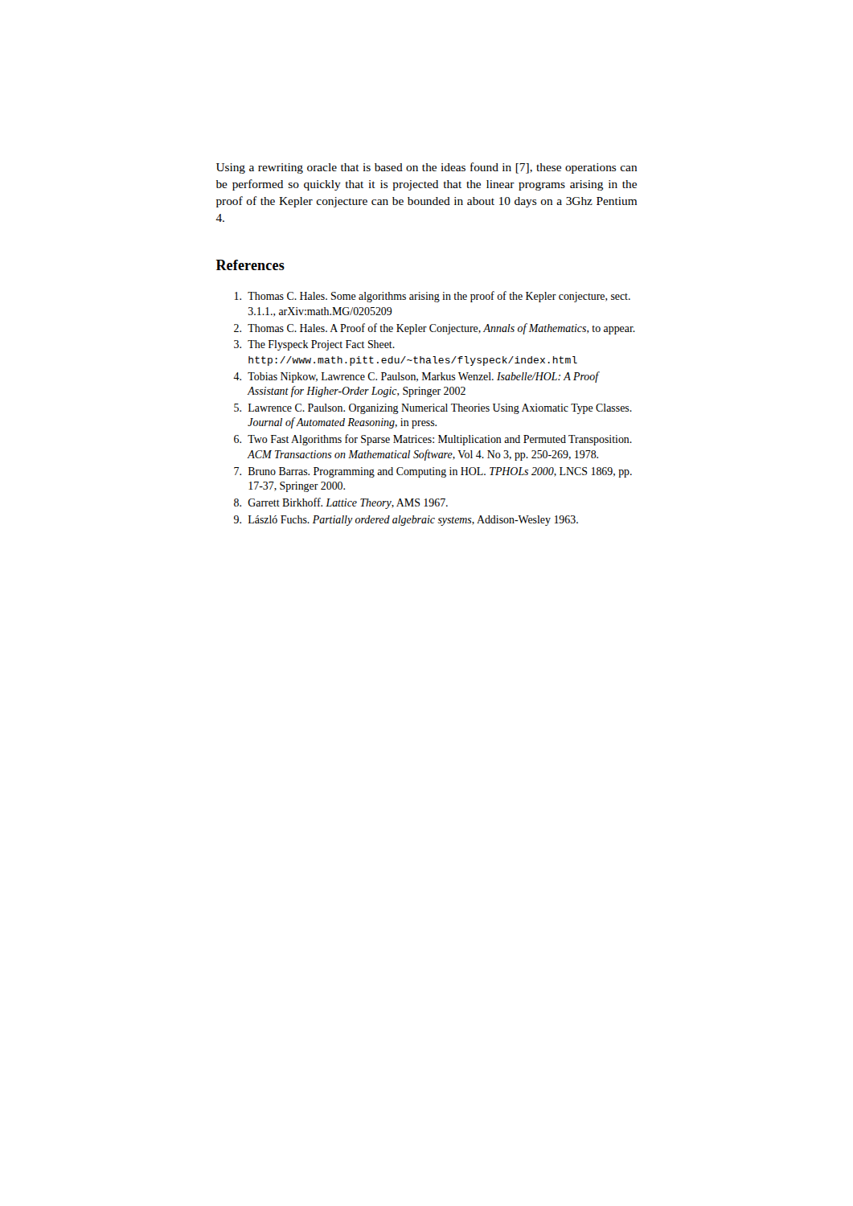Using a rewriting oracle that is based on the ideas found in [7], these operations can be performed so quickly that it is projected that the linear programs arising in the proof of the Kepler conjecture can be bounded in about 10 days on a 3Ghz Pentium 4.
References
Thomas C. Hales. Some algorithms arising in the proof of the Kepler conjecture, sect. 3.1.1., arXiv:math.MG/0205209
Thomas C. Hales. A Proof of the Kepler Conjecture, Annals of Mathematics, to appear.
The Flyspeck Project Fact Sheet.
http://www.math.pitt.edu/~thales/flyspeck/index.html
Tobias Nipkow, Lawrence C. Paulson, Markus Wenzel. Isabelle/HOL: A Proof Assistant for Higher-Order Logic, Springer 2002
Lawrence C. Paulson. Organizing Numerical Theories Using Axiomatic Type Classes. Journal of Automated Reasoning, in press.
Two Fast Algorithms for Sparse Matrices: Multiplication and Permuted Transposition. ACM Transactions on Mathematical Software, Vol 4. No 3, pp. 250-269, 1978.
Bruno Barras. Programming and Computing in HOL. TPHOLs 2000, LNCS 1869, pp. 17-37, Springer 2000.
Garrett Birkhoff. Lattice Theory, AMS 1967.
László Fuchs. Partially ordered algebraic systems, Addison-Wesley 1963.